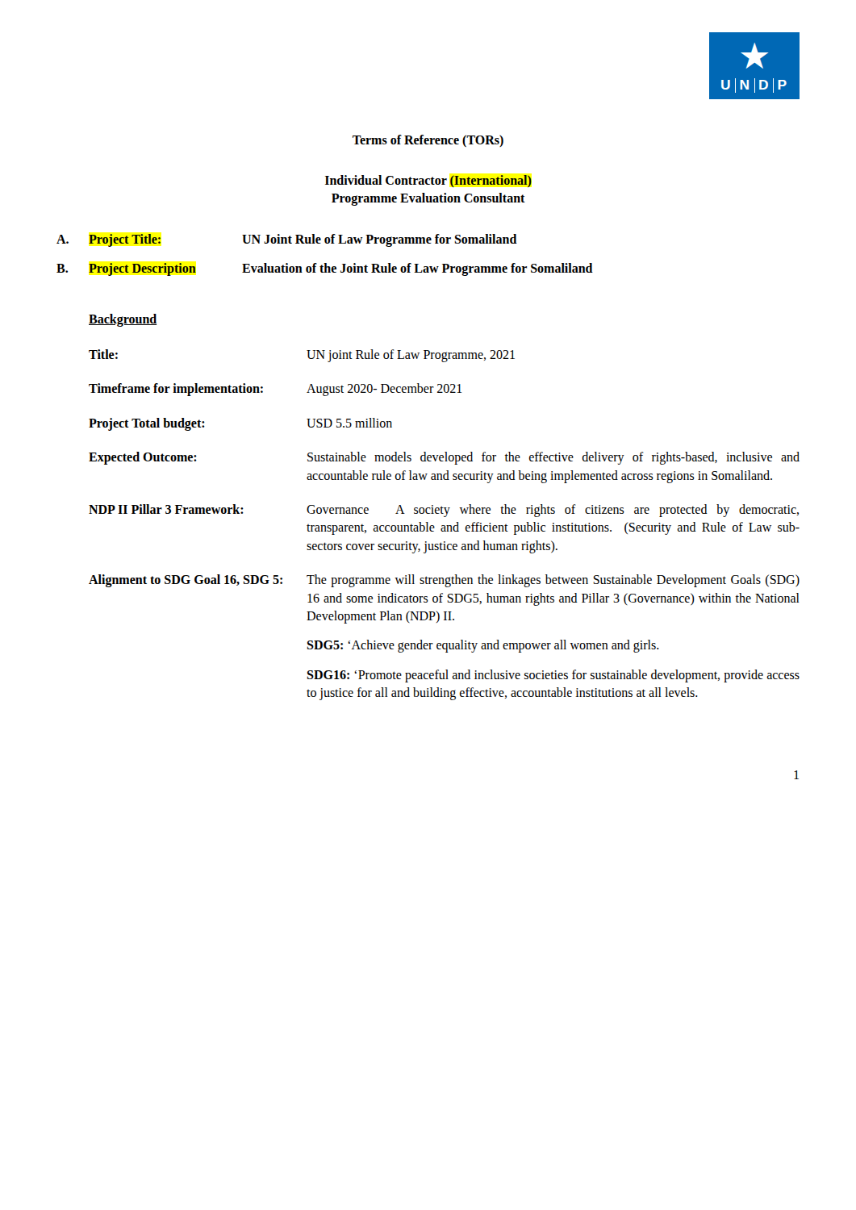★ UNDP
Terms of Reference (TORs)
Individual Contractor (International)
Programme Evaluation Consultant
| A. | Project Title: | UN Joint Rule of Law Programme for Somaliland |
| B. | Project Description | Evaluation of the Joint Rule of Law Programme for Somaliland |
Background
| Title: | UN joint Rule of Law Programme, 2021 |
| Timeframe for implementation: | August 2020- December 2021 |
| Project Total budget: | USD 5.5 million |
| Expected Outcome: | Sustainable models developed for the effective delivery of rights-based, inclusive and accountable rule of law and security and being implemented across regions in Somaliland. |
| NDP II Pillar 3 Framework: | Governance A society where the rights of citizens are protected by democratic, transparent, accountable and efficient public institutions. (Security and Rule of Law sub-sectors cover security, justice and human rights). |
| Alignment to SDG Goal 16, SDG 5: | The programme will strengthen the linkages between Sustainable Development Goals (SDG) 16 and some indicators of SDG5, human rights and Pillar 3 (Governance) within the National Development Plan (NDP) II. SDG5: ‘Achieve gender equality and empower all women and girls. SDG16: ‘Promote peaceful and inclusive societies for sustainable development, provide access to justice for all and building effective, accountable institutions at all levels. |
1